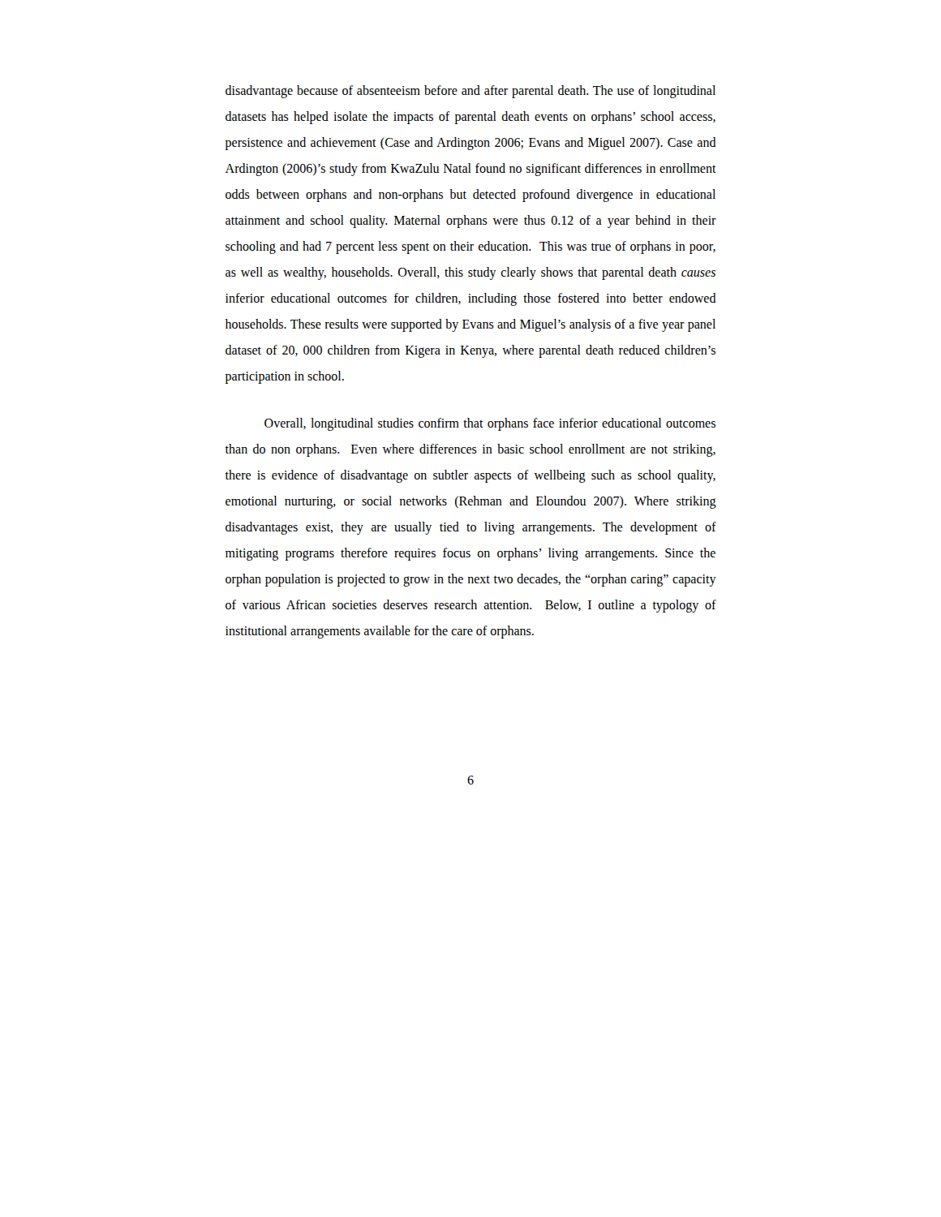disadvantage because of absenteeism before and after parental death. The use of longitudinal datasets has helped isolate the impacts of parental death events on orphans’ school access, persistence and achievement (Case and Ardington 2006; Evans and Miguel 2007). Case and Ardington (2006)’s study from KwaZulu Natal found no significant differences in enrollment odds between orphans and non-orphans but detected profound divergence in educational attainment and school quality. Maternal orphans were thus 0.12 of a year behind in their schooling and had 7 percent less spent on their education. This was true of orphans in poor, as well as wealthy, households. Overall, this study clearly shows that parental death causes inferior educational outcomes for children, including those fostered into better endowed households. These results were supported by Evans and Miguel’s analysis of a five year panel dataset of 20, 000 children from Kigera in Kenya, where parental death reduced children’s participation in school.
Overall, longitudinal studies confirm that orphans face inferior educational outcomes than do non orphans. Even where differences in basic school enrollment are not striking, there is evidence of disadvantage on subtler aspects of wellbeing such as school quality, emotional nurturing, or social networks (Rehman and Eloundou 2007). Where striking disadvantages exist, they are usually tied to living arrangements. The development of mitigating programs therefore requires focus on orphans’ living arrangements. Since the orphan population is projected to grow in the next two decades, the “orphan caring” capacity of various African societies deserves research attention. Below, I outline a typology of institutional arrangements available for the care of orphans.
6